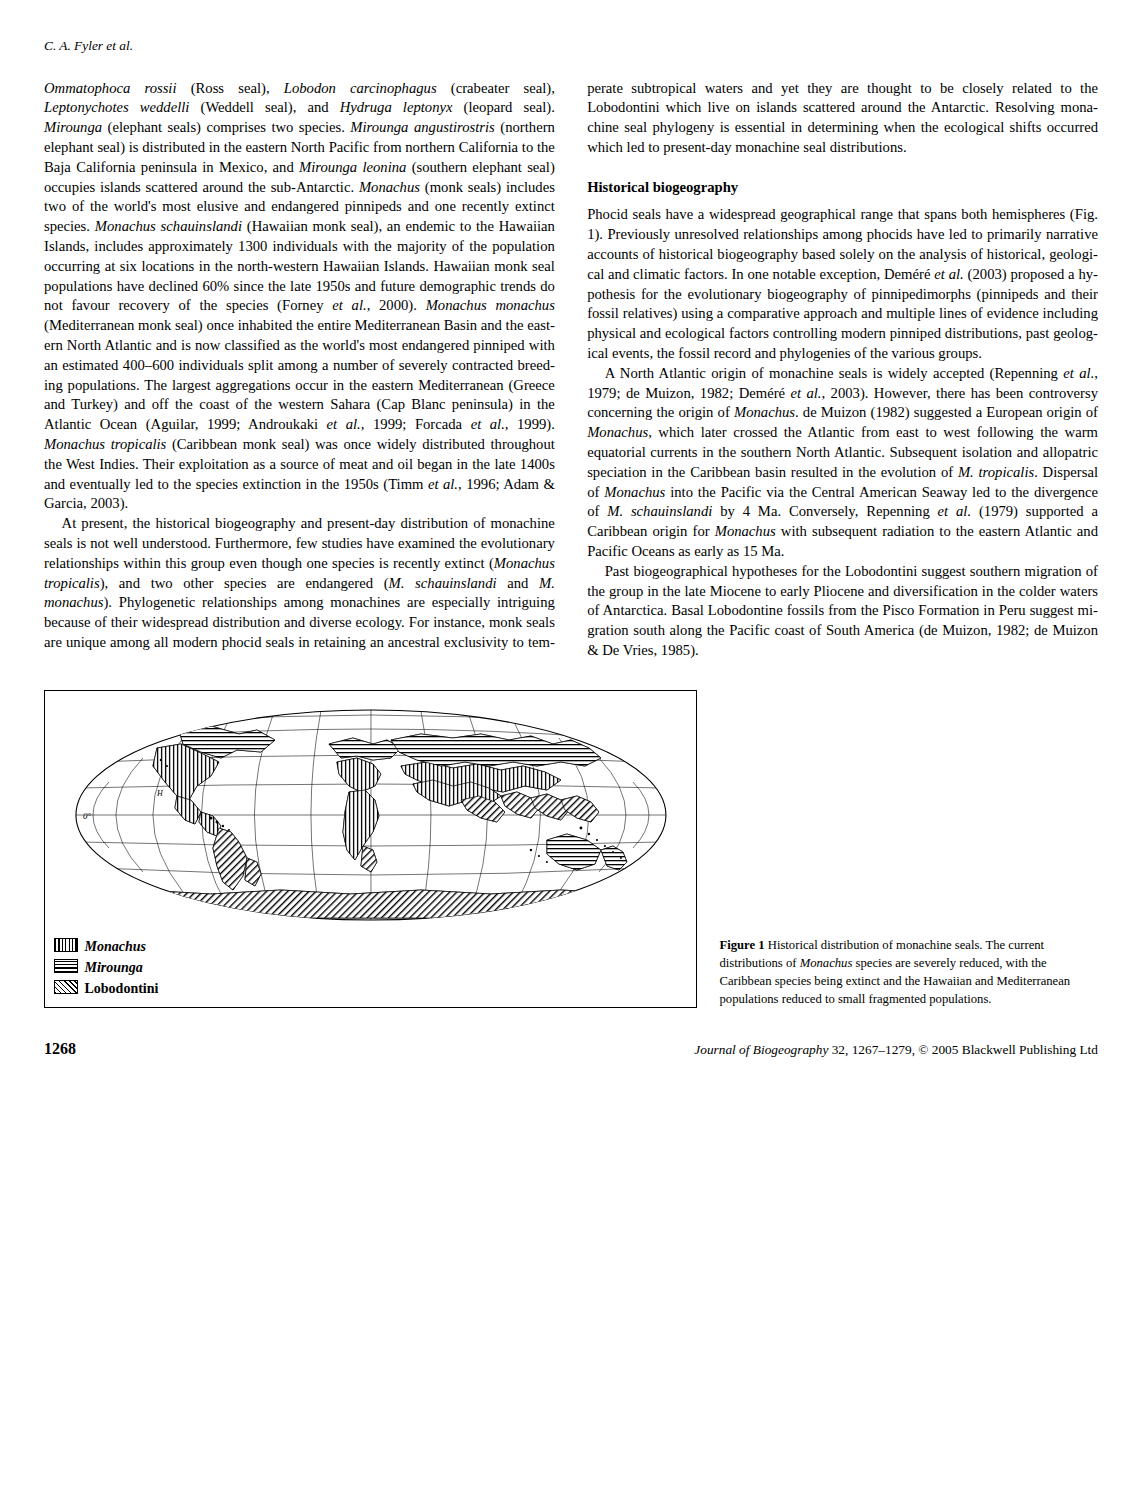C. A. Fyler et al.
Ommatophoca rossii (Ross seal), Lobodon carcinophagus (crabeater seal), Leptonychotes weddelli (Weddell seal), and Hydruga leptonyx (leopard seal). Mirounga (elephant seals) comprises two species. Mirounga angustirostris (northern elephant seal) is distributed in the eastern North Pacific from northern California to the Baja California peninsula in Mexico, and Mirounga leonina (southern elephant seal) occupies islands scattered around the sub-Antarctic. Monachus (monk seals) includes two of the world's most elusive and endangered pinnipeds and one recently extinct species. Monachus schauinslandi (Hawaiian monk seal), an endemic to the Hawaiian Islands, includes approximately 1300 individuals with the majority of the population occurring at six locations in the north-western Hawaiian Islands. Hawaiian monk seal populations have declined 60% since the late 1950s and future demographic trends do not favour recovery of the species (Forney et al., 2000). Monachus monachus (Mediterranean monk seal) once inhabited the entire Mediterranean Basin and the eastern North Atlantic and is now classified as the world's most endangered pinniped with an estimated 400–600 individuals split among a number of severely contracted breeding populations. The largest aggregations occur in the eastern Mediterranean (Greece and Turkey) and off the coast of the western Sahara (Cap Blanc peninsula) in the Atlantic Ocean (Aguilar, 1999; Androukaki et al., 1999; Forcada et al., 1999). Monachus tropicalis (Caribbean monk seal) was once widely distributed throughout the West Indies. Their exploitation as a source of meat and oil began in the late 1400s and eventually led to the species extinction in the 1950s (Timm et al., 1996; Adam & Garcia, 2003).
At present, the historical biogeography and present-day distribution of monachine seals is not well understood. Furthermore, few studies have examined the evolutionary relationships within this group even though one species is recently extinct (Monachus tropicalis), and two other species are endangered (M. schauinslandi and M. monachus). Phylogenetic relationships among monachines are especially intriguing because of their widespread distribution and diverse ecology. For instance, monk seals are unique among all modern phocid seals in retaining an ancestral exclusivity to temperate subtropical waters and yet they are thought to be closely related to the Lobodontini which live on islands scattered around the Antarctic. Resolving monachine seal phylogeny is essential in determining when the ecological shifts occurred which led to present-day monachine seal distributions.
Historical biogeography
Phocid seals have a widespread geographical range that spans both hemispheres (Fig. 1). Previously unresolved relationships among phocids have led to primarily narrative accounts of historical biogeography based solely on the analysis of historical, geological and climatic factors. In one notable exception, Deméré et al. (2003) proposed a hypothesis for the evolutionary biogeography of pinnipedimorphs (pinnipeds and their fossil relatives) using a comparative approach and multiple lines of evidence including physical and ecological factors controlling modern pinniped distributions, past geological events, the fossil record and phylogenies of the various groups.
A North Atlantic origin of monachine seals is widely accepted (Repenning et al., 1979; de Muizon, 1982; Deméré et al., 2003). However, there has been controversy concerning the origin of Monachus. de Muizon (1982) suggested a European origin of Monachus, which later crossed the Atlantic from east to west following the warm equatorial currents in the southern North Atlantic. Subsequent isolation and allopatric speciation in the Caribbean basin resulted in the evolution of M. tropicalis. Dispersal of Monachus into the Pacific via the Central American Seaway led to the divergence of M. schauinslandi by 4 Ma. Conversely, Repenning et al. (1979) supported a Caribbean origin for Monachus with subsequent radiation to the eastern Atlantic and Pacific Oceans as early as 15 Ma.
Past biogeographical hypotheses for the Lobodontini suggest southern migration of the group in the late Miocene to early Pliocene and diversification in the colder waters of Antarctica. Basal Lobodontine fossils from the Pisco Formation in Peru suggest migration south along the Pacific coast of South America (de Muizon, 1982; de Muizon & De Vries, 1985).
0° H
Monachus
Mirounga
Lobodontini
Figure 1 Historical distribution of monachine seals. The current distributions of Monachus species are severely reduced, with the Caribbean species being extinct and the Hawaiian and Mediterranean populations reduced to small fragmented populations.
1268
Journal of Biogeography 32, 1267–1279, © 2005 Blackwell Publishing Ltd